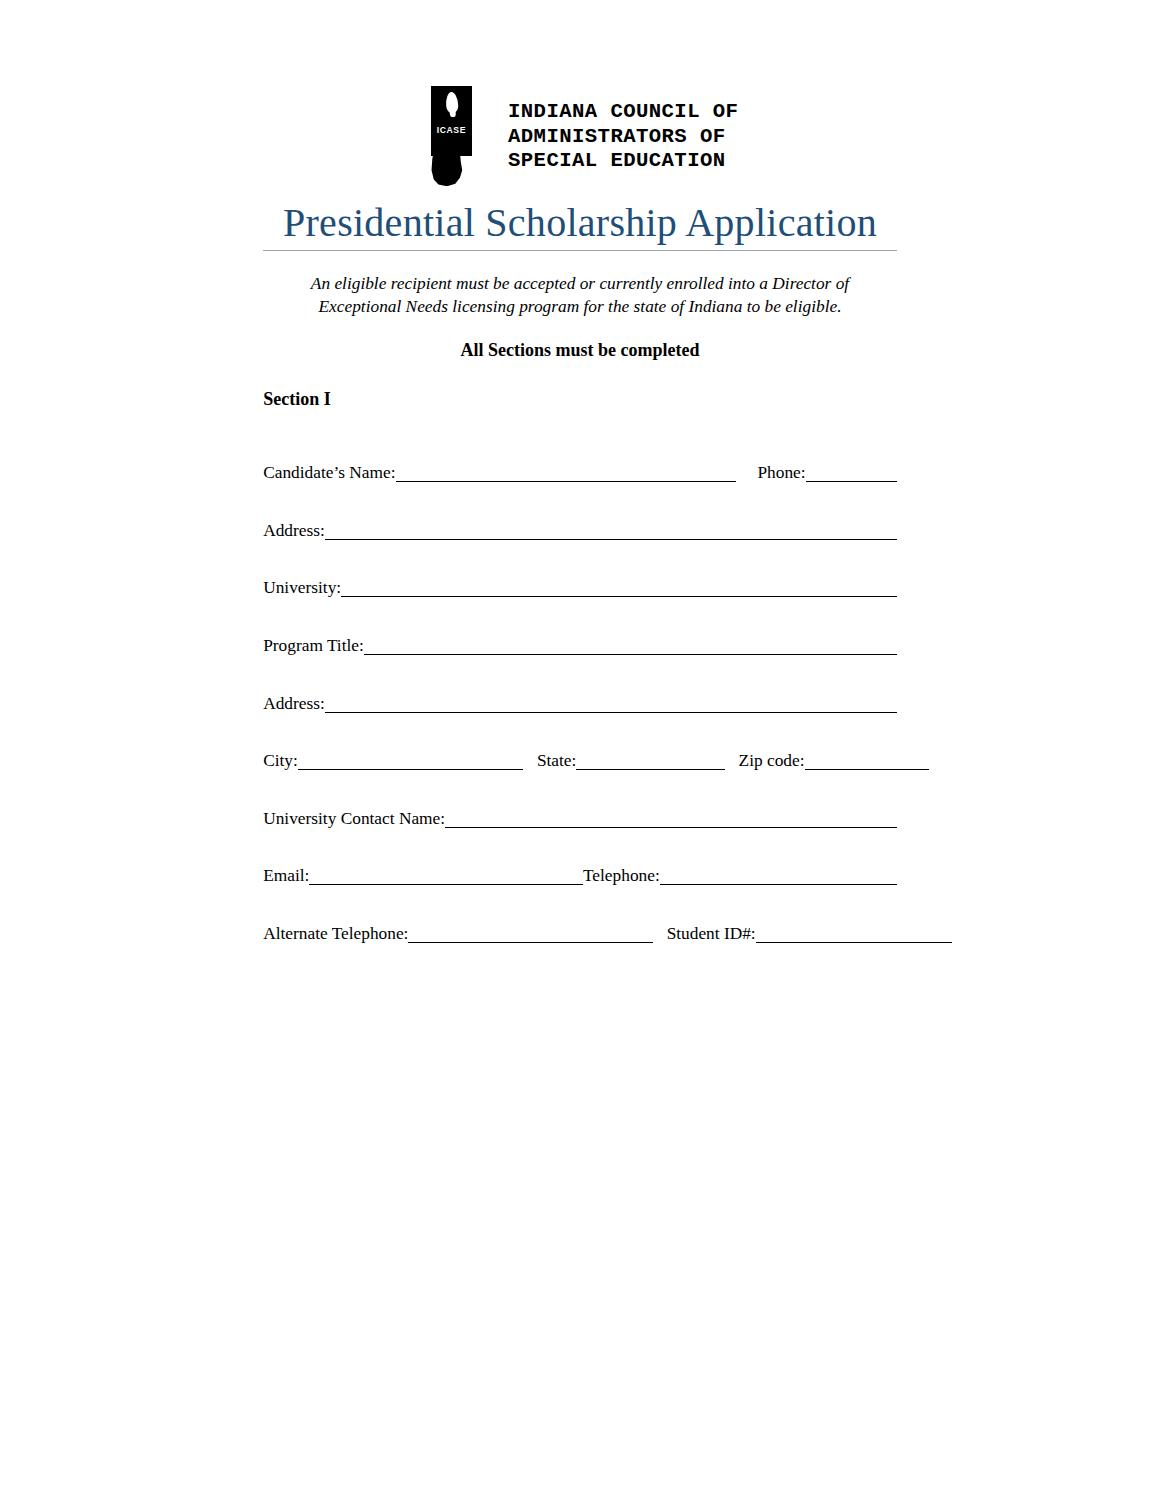ICASE
Indiana Council of
Administrators of
Special Education
Presidential Scholarship Application
An eligible recipient must be accepted or currently enrolled into a Director of Exceptional Needs licensing program for the state of Indiana to be eligible.
All Sections must be completed
Section I
Candidate’s Name: Phone:
Address:
University:
Program Title:
Address:
City: State: Zip code:
University Contact Name:
Email: Telephone:
Alternate Telephone: Student ID#: